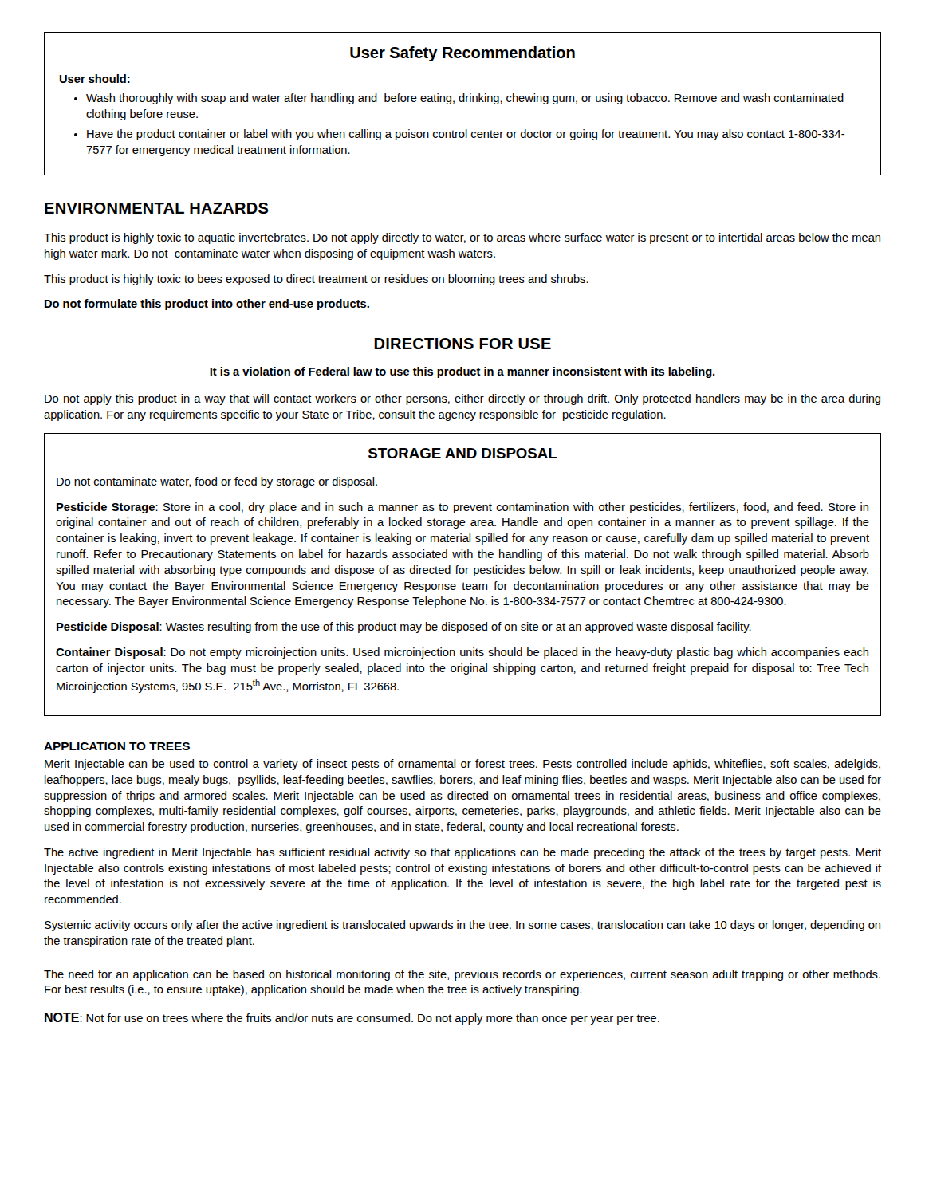User Safety Recommendation
User should:
Wash thoroughly with soap and water after handling and before eating, drinking, chewing gum, or using tobacco. Remove and wash contaminated clothing before reuse.
Have the product container or label with you when calling a poison control center or doctor or going for treatment. You may also contact 1-800-334-7577 for emergency medical treatment information.
ENVIRONMENTAL HAZARDS
This product is highly toxic to aquatic invertebrates. Do not apply directly to water, or to areas where surface water is present or to intertidal areas below the mean high water mark. Do not contaminate water when disposing of equipment wash waters.
This product is highly toxic to bees exposed to direct treatment or residues on blooming trees and shrubs.
Do not formulate this product into other end-use products.
DIRECTIONS FOR USE
It is a violation of Federal law to use this product in a manner inconsistent with its labeling.
Do not apply this product in a way that will contact workers or other persons, either directly or through drift. Only protected handlers may be in the area during application. For any requirements specific to your State or Tribe, consult the agency responsible for pesticide regulation.
STORAGE AND DISPOSAL
Do not contaminate water, food or feed by storage or disposal.
Pesticide Storage: Store in a cool, dry place and in such a manner as to prevent contamination with other pesticides, fertilizers, food, and feed. Store in original container and out of reach of children, preferably in a locked storage area. Handle and open container in a manner as to prevent spillage. If the container is leaking, invert to prevent leakage. If container is leaking or material spilled for any reason or cause, carefully dam up spilled material to prevent runoff. Refer to Precautionary Statements on label for hazards associated with the handling of this material. Do not walk through spilled material. Absorb spilled material with absorbing type compounds and dispose of as directed for pesticides below. In spill or leak incidents, keep unauthorized people away. You may contact the Bayer Environmental Science Emergency Response team for decontamination procedures or any other assistance that may be necessary. The Bayer Environmental Science Emergency Response Telephone No. is 1-800-334-7577 or contact Chemtrec at 800-424-9300.
Pesticide Disposal: Wastes resulting from the use of this product may be disposed of on site or at an approved waste disposal facility.
Container Disposal: Do not empty microinjection units. Used microinjection units should be placed in the heavy-duty plastic bag which accompanies each carton of injector units. The bag must be properly sealed, placed into the original shipping carton, and returned freight prepaid for disposal to: Tree Tech Microinjection Systems, 950 S.E. 215th Ave., Morriston, FL 32668.
APPLICATION TO TREES
Merit Injectable can be used to control a variety of insect pests of ornamental or forest trees. Pests controlled include aphids, whiteflies, soft scales, adelgids, leafhoppers, lace bugs, mealy bugs, psyllids, leaf-feeding beetles, sawflies, borers, and leaf mining flies, beetles and wasps. Merit Injectable also can be used for suppression of thrips and armored scales. Merit Injectable can be used as directed on ornamental trees in residential areas, business and office complexes, shopping complexes, multi-family residential complexes, golf courses, airports, cemeteries, parks, playgrounds, and athletic fields. Merit Injectable also can be used in commercial forestry production, nurseries, greenhouses, and in state, federal, county and local recreational forests.
The active ingredient in Merit Injectable has sufficient residual activity so that applications can be made preceding the attack of the trees by target pests. Merit Injectable also controls existing infestations of most labeled pests; control of existing infestations of borers and other difficult-to-control pests can be achieved if the level of infestation is not excessively severe at the time of application. If the level of infestation is severe, the high label rate for the targeted pest is recommended.
Systemic activity occurs only after the active ingredient is translocated upwards in the tree. In some cases, translocation can take 10 days or longer, depending on the transpiration rate of the treated plant.
The need for an application can be based on historical monitoring of the site, previous records or experiences, current season adult trapping or other methods. For best results (i.e., to ensure uptake), application should be made when the tree is actively transpiring.
NOTE: Not for use on trees where the fruits and/or nuts are consumed. Do not apply more than once per year per tree.